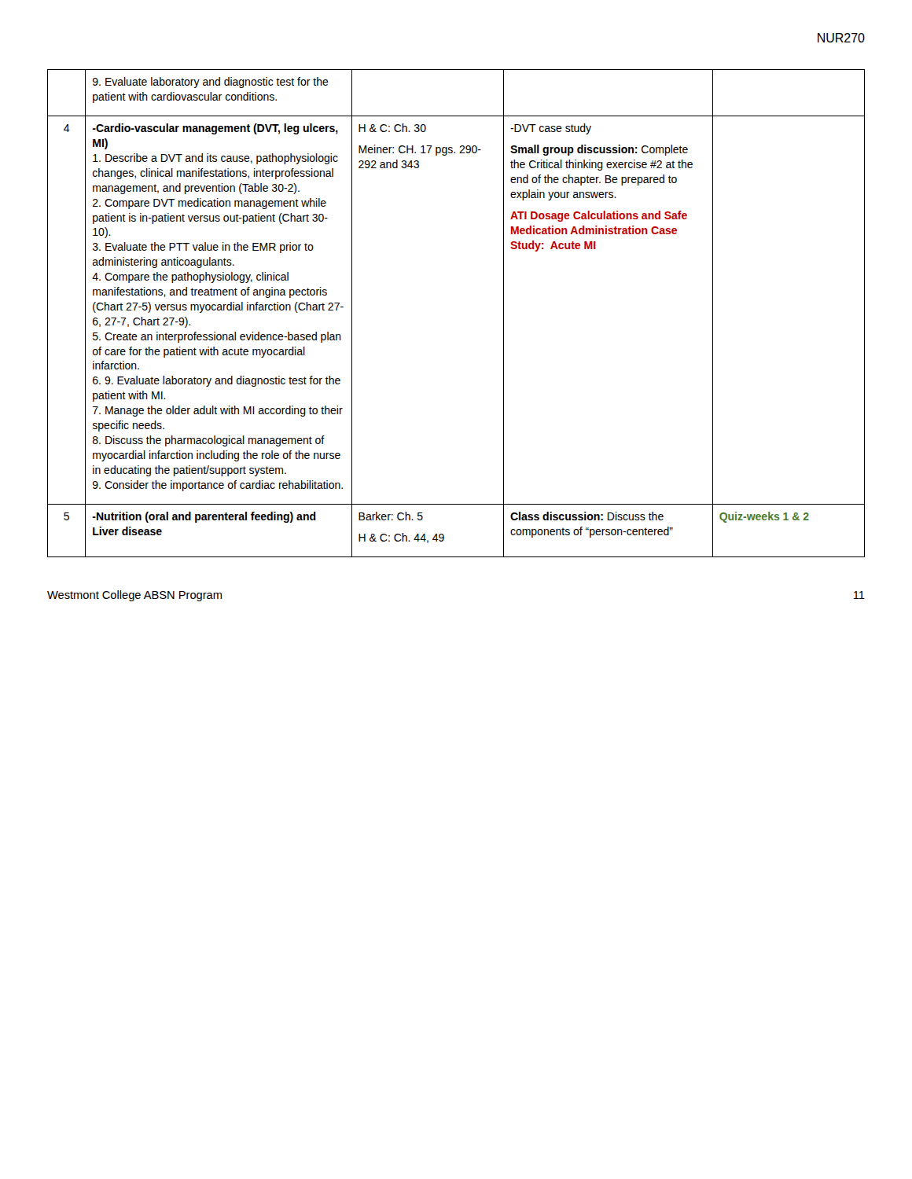NUR270
| | 9. Evaluate laboratory and diagnostic test for the patient with cardiovascular conditions. | | | |
| 4 | -Cardio-vascular management (DVT, leg ulcers, MI) 1. Describe a DVT and its cause, pathophysiologic changes, clinical manifestations, interprofessional management, and prevention (Table 30-2). 2. Compare DVT medication management while patient is in-patient versus out-patient (Chart 30-10). 3. Evaluate the PTT value in the EMR prior to administering anticoagulants. 4. Compare the pathophysiology, clinical manifestations, and treatment of angina pectoris (Chart 27-5) versus myocardial infarction (Chart 27-6, 27-7, Chart 27-9). 5. Create an interprofessional evidence-based plan of care for the patient with acute myocardial infarction. 6. 9. Evaluate laboratory and diagnostic test for the patient with MI. 7. Manage the older adult with MI according to their specific needs. 8. Discuss the pharmacological management of myocardial infarction including the role of the nurse in educating the patient/support system. 9. Consider the importance of cardiac rehabilitation. | H & C: Ch. 30 Meiner: CH. 17 pgs. 290-292 and 343 | -DVT case study Small group discussion: Complete the Critical thinking exercise #2 at the end of the chapter. Be prepared to explain your answers. ATI Dosage Calculations and Safe Medication Administration Case Study: Acute MI | |
| 5 | -Nutrition (oral and parenteral feeding) and Liver disease | Barker: Ch. 5 H & C: Ch. 44, 49 | Class discussion: Discuss the components of “person-centered” | Quiz-weeks 1 & 2 |
Westmont College ABSN Program 11